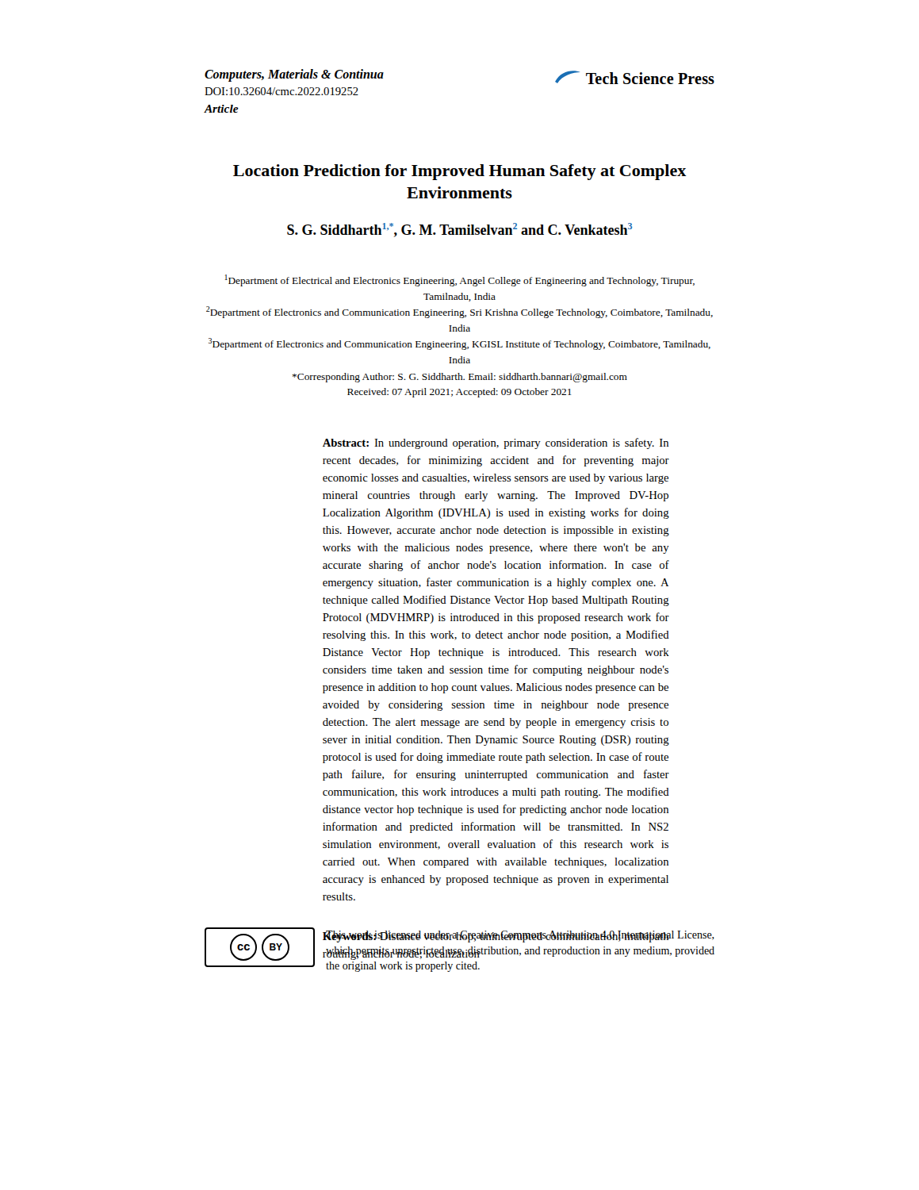Computers, Materials & Continua
DOI:10.32604/cmc.2022.019252
Article
Tech Science Press
Location Prediction for Improved Human Safety at Complex Environments
S. G. Siddharth1,*, G. M. Tamilselvan2 and C. Venkatesh3
1Department of Electrical and Electronics Engineering, Angel College of Engineering and Technology, Tirupur, Tamilnadu, India
2Department of Electronics and Communication Engineering, Sri Krishna College Technology, Coimbatore, Tamilnadu, India
3Department of Electronics and Communication Engineering, KGISL Institute of Technology, Coimbatore, Tamilnadu, India
*Corresponding Author: S. G. Siddharth. Email: siddharth.bannari@gmail.com
Received: 07 April 2021; Accepted: 09 October 2021
Abstract: In underground operation, primary consideration is safety. In recent decades, for minimizing accident and for preventing major economic losses and casualties, wireless sensors are used by various large mineral countries through early warning. The Improved DV-Hop Localization Algorithm (IDVHLA) is used in existing works for doing this. However, accurate anchor node detection is impossible in existing works with the malicious nodes presence, where there won't be any accurate sharing of anchor node's location information. In case of emergency situation, faster communication is a highly complex one. A technique called Modified Distance Vector Hop based Multipath Routing Protocol (MDVHMRP) is introduced in this proposed research work for resolving this. In this work, to detect anchor node position, a Modified Distance Vector Hop technique is introduced. This research work considers time taken and session time for computing neighbour node's presence in addition to hop count values. Malicious nodes presence can be avoided by considering session time in neighbour node presence detection. The alert message are send by people in emergency crisis to sever in initial condition. Then Dynamic Source Routing (DSR) routing protocol is used for doing immediate route path selection. In case of route path failure, for ensuring uninterrupted communication and faster communication, this work introduces a multi path routing. The modified distance vector hop technique is used for predicting anchor node location information and predicted information will be transmitted. In NS2 simulation environment, overall evaluation of this research work is carried out. When compared with available techniques, localization accuracy is enhanced by proposed technique as proven in experimental results.
Keywords: Distance vector hop; uninterrupted communication; multipath routing; anchor node; localization
cc
BY
This work is licensed under a Creative Commons Attribution 4.0 International License, which permits unrestricted use, distribution, and reproduction in any medium, provided the original work is properly cited.